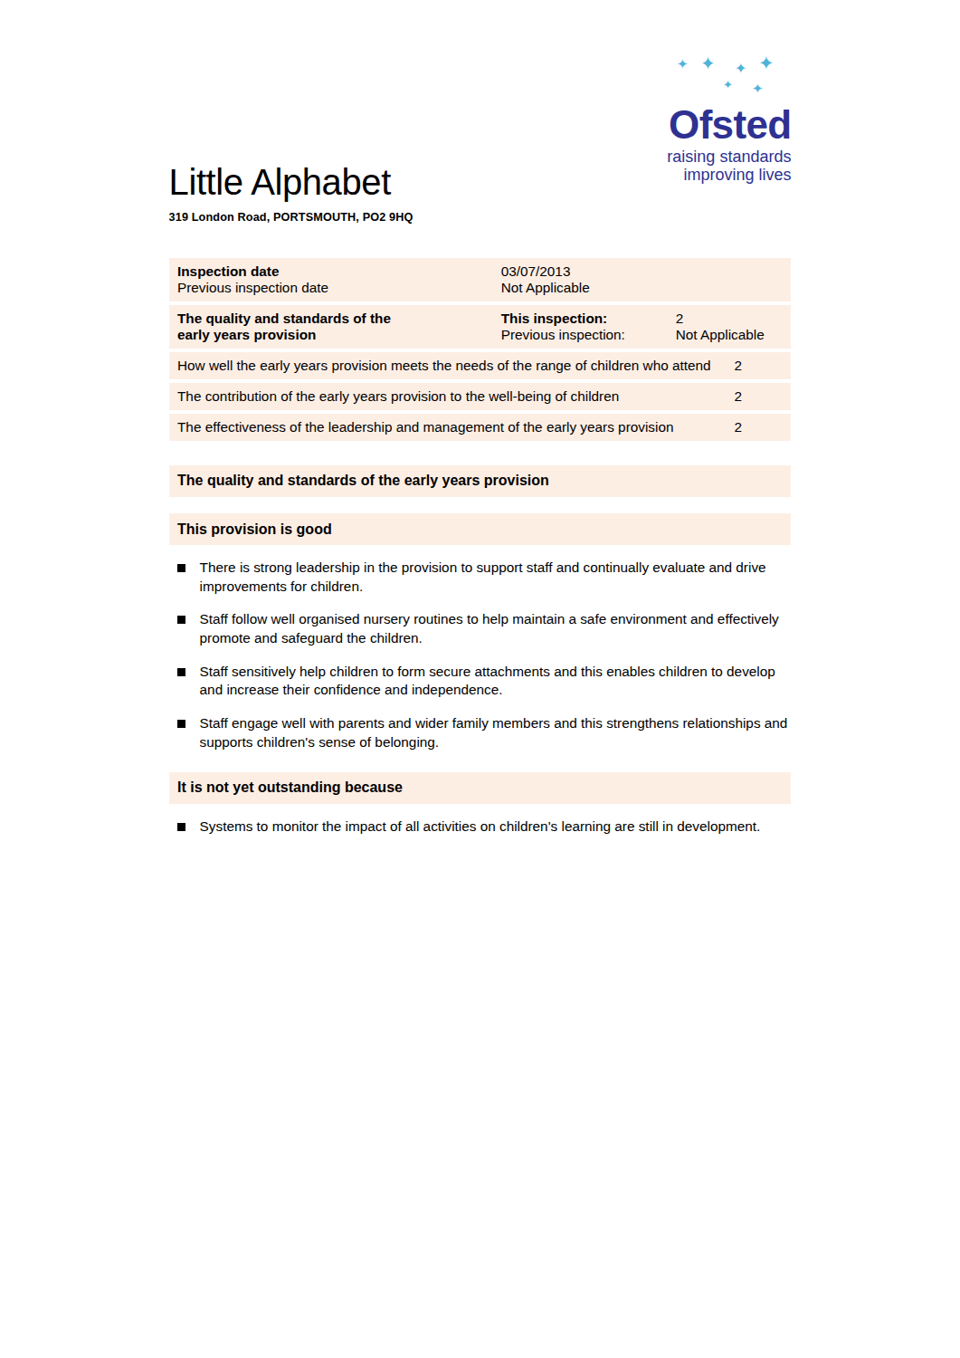✦ ✦ ✦ ✦ ✦ ✦
Ofsted
raising standards
improving lives
Little Alphabet
319 London Road, PORTSMOUTH, PO2 9HQ
| Inspection date Previous inspection date | 03/07/2013 Not Applicable |
| The quality and standards of the early years provision | / This inspection: / 2 / / Previous inspection: / Not Applicable / |
| / How well the early years provision meets the needs of the range of children who attend / 2 / |
| / The contribution of the early years provision to the well-being of children / 2 / |
| / The effectiveness of the leadership and management of the early years provision / 2 / |
The quality and standards of the early years provision
This provision is good
There is strong leadership in the provision to support staff and continually evaluate and drive improvements for children.
Staff follow well organised nursery routines to help maintain a safe environment and effectively promote and safeguard the children.
Staff sensitively help children to form secure attachments and this enables children to develop and increase their confidence and independence.
Staff engage well with parents and wider family members and this strengthens relationships and supports children's sense of belonging.
It is not yet outstanding because
Systems to monitor the impact of all activities on children's learning are still in development.